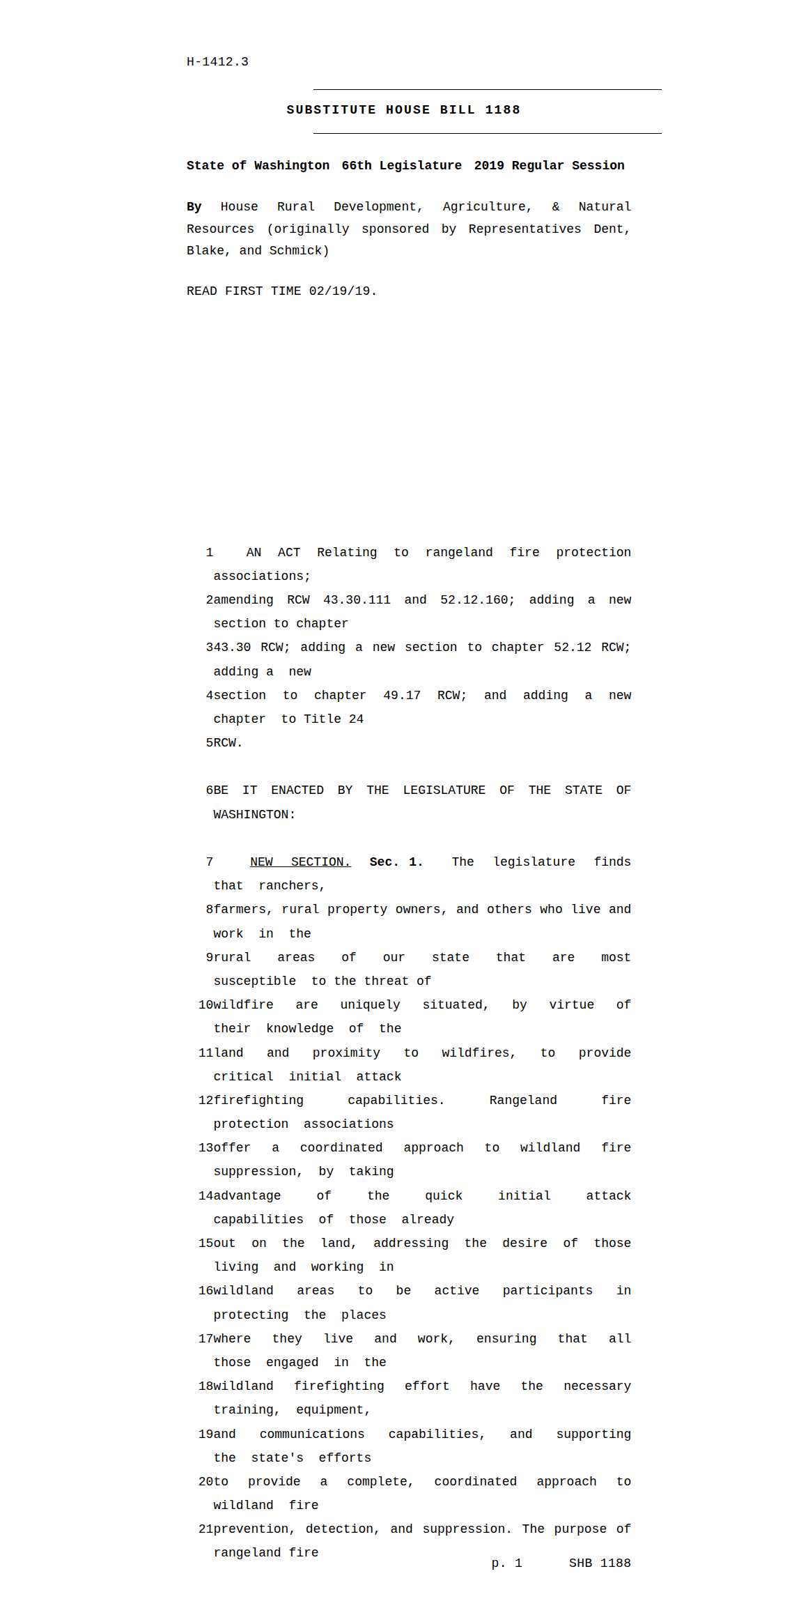H-1412.3
SUBSTITUTE HOUSE BILL 1188
State of Washington 66th Legislature 2019 Regular Session
By House Rural Development, Agriculture, & Natural Resources (originally sponsored by Representatives Dent, Blake, and Schmick)
READ FIRST TIME 02/19/19.
| 1 | AN ACT Relating to rangeland fire protection associations; |
| 2 | amending RCW 43.30.111 and 52.12.160; adding a new section to chapter |
| 3 | 43.30 RCW; adding a new section to chapter 52.12 RCW; adding a new |
| 4 | section to chapter 49.17 RCW; and adding a new chapter to Title 24 |
| 5 | RCW. |
| 6 | BE IT ENACTED BY THE LEGISLATURE OF THE STATE OF WASHINGTON: |
| 7 | NEW SECTION. Sec. 1. The legislature finds that ranchers, |
| 8 | farmers, rural property owners, and others who live and work in the |
| 9 | rural areas of our state that are most susceptible to the threat of |
| 10 | wildfire are uniquely situated, by virtue of their knowledge of the |
| 11 | land and proximity to wildfires, to provide critical initial attack |
| 12 | firefighting capabilities. Rangeland fire protection associations |
| 13 | offer a coordinated approach to wildland fire suppression, by taking |
| 14 | advantage of the quick initial attack capabilities of those already |
| 15 | out on the land, addressing the desire of those living and working in |
| 16 | wildland areas to be active participants in protecting the places |
| 17 | where they live and work, ensuring that all those engaged in the |
| 18 | wildland firefighting effort have the necessary training, equipment, |
| 19 | and communications capabilities, and supporting the state's efforts |
| 20 | to provide a complete, coordinated approach to wildland fire |
| 21 | prevention, detection, and suppression. The purpose of rangeland fire |
p. 1 SHB 1188